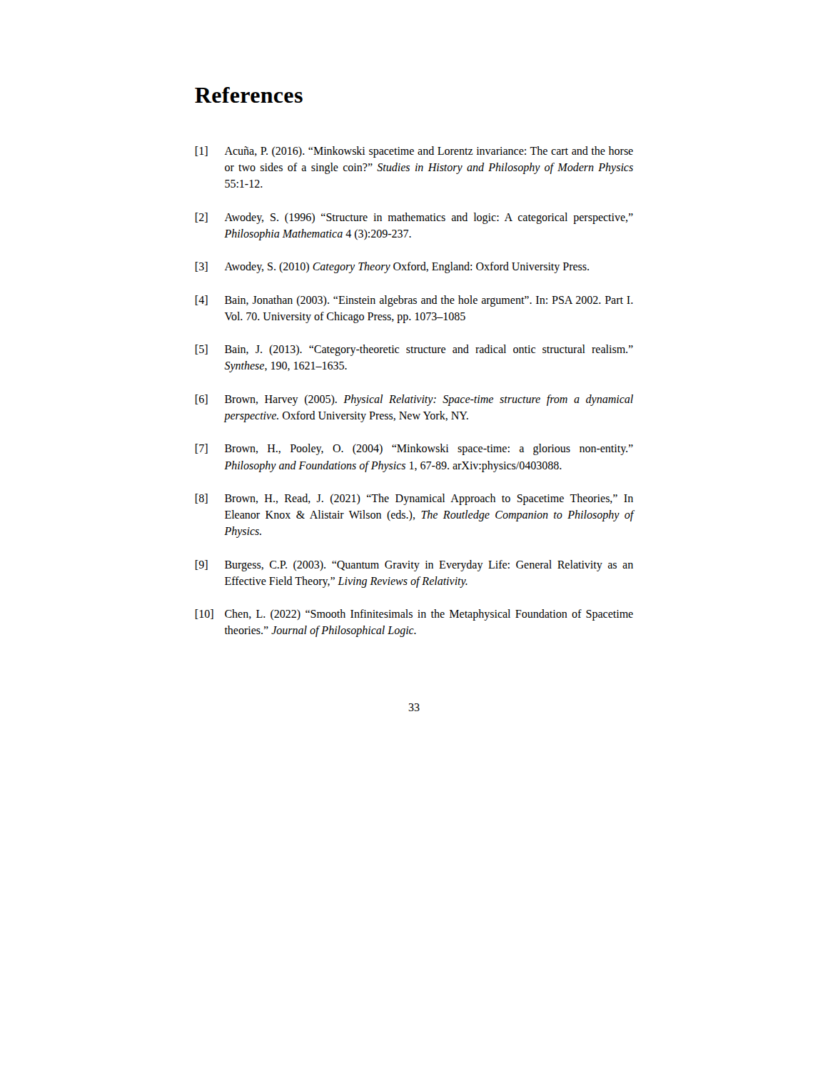References
[1] Acuña, P. (2016). “Minkowski spacetime and Lorentz invariance: The cart and the horse or two sides of a single coin?” Studies in History and Philosophy of Modern Physics 55:1-12.
[2] Awodey, S. (1996) “Structure in mathematics and logic: A categorical perspective,” Philosophia Mathematica 4 (3):209-237.
[3] Awodey, S. (2010) Category Theory Oxford, England: Oxford University Press.
[4] Bain, Jonathan (2003). “Einstein algebras and the hole argument”. In: PSA 2002. Part I. Vol. 70. University of Chicago Press, pp. 1073–1085
[5] Bain, J. (2013). “Category-theoretic structure and radical ontic structural realism.” Synthese, 190, 1621–1635.
[6] Brown, Harvey (2005). Physical Relativity: Space-time structure from a dynamical perspective. Oxford University Press, New York, NY.
[7] Brown, H., Pooley, O. (2004) “Minkowski space-time: a glorious non-entity.” Philosophy and Foundations of Physics 1, 67-89. arXiv:physics/0403088.
[8] Brown, H., Read, J. (2021) “The Dynamical Approach to Spacetime Theories,” In Eleanor Knox & Alistair Wilson (eds.), The Routledge Companion to Philosophy of Physics.
[9] Burgess, C.P. (2003). “Quantum Gravity in Everyday Life: General Relativity as an Effective Field Theory,” Living Reviews of Relativity.
[10] Chen, L. (2022) “Smooth Infinitesimals in the Metaphysical Foundation of Spacetime theories.” Journal of Philosophical Logic.
33